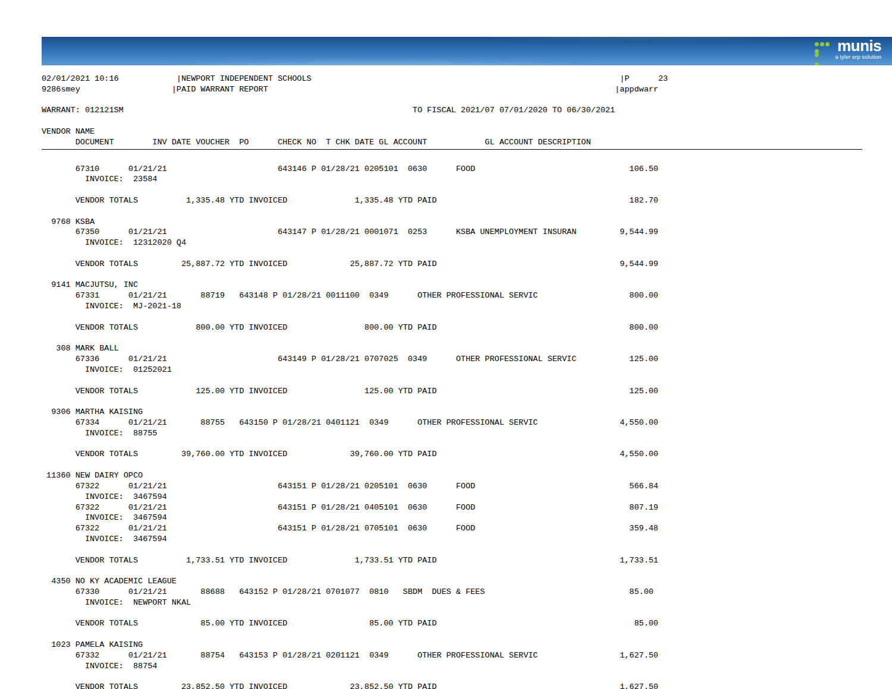munis a tyler erp solution
02/01/2021 10:16            |NEWPORT INDEPENDENT SCHOOLS                                                                |P      23
9286smey                   |PAID WARRANT REPORT                                                                        |appdwarr

WARRANT: 012121SM                                                            TO FISCAL 2021/07 07/01/2020 TO 06/30/2021

VENDOR NAME
       DOCUMENT        INV DATE VOUCHER  PO      CHECK NO  T CHK DATE GL ACCOUNT            GL ACCOUNT DESCRIPTION

       67310      01/21/21                       643146 P 01/28/21 0205101  0630      FOOD                                106.50
         INVOICE:  23584

       VENDOR TOTALS          1,335.48 YTD INVOICED              1,335.48 YTD PAID                                        182.70

  9768 KSBA
       67350      01/21/21                       643147 P 01/28/21 0001071  0253      KSBA UNEMPLOYMENT INSURAN         9,544.99
         INVOICE:  12312020 Q4

       VENDOR TOTALS         25,887.72 YTD INVOICED             25,887.72 YTD PAID                                      9,544.99

  9141 MACJUTSU, INC
       67331      01/21/21       88719   643148 P 01/28/21 0011100  0349      OTHER PROFESSIONAL SERVIC                   800.00
         INVOICE:  MJ-2021-18

       VENDOR TOTALS            800.00 YTD INVOICED                800.00 YTD PAID                                        800.00

   308 MARK BALL
       67336      01/21/21                       643149 P 01/28/21 0707025  0349      OTHER PROFESSIONAL SERVIC           125.00
         INVOICE:  01252021

       VENDOR TOTALS            125.00 YTD INVOICED                125.00 YTD PAID                                        125.00

  9306 MARTHA KAISING
       67334      01/21/21       88755   643150 P 01/28/21 0401121  0349      OTHER PROFESSIONAL SERVIC                 4,550.00
         INVOICE:  88755

       VENDOR TOTALS         39,760.00 YTD INVOICED             39,760.00 YTD PAID                                      4,550.00

 11360 NEW DAIRY OPCO
       67322      01/21/21                       643151 P 01/28/21 0205101  0630      FOOD                                566.84
         INVOICE:  3467594
       67322      01/21/21                       643151 P 01/28/21 0405101  0630      FOOD                                807.19
         INVOICE:  3467594
       67322      01/21/21                       643151 P 01/28/21 0705101  0630      FOOD                                359.48
         INVOICE:  3467594

       VENDOR TOTALS          1,733.51 YTD INVOICED              1,733.51 YTD PAID                                      1,733.51

  4350 NO KY ACADEMIC LEAGUE
       67330      01/21/21       88688   643152 P 01/28/21 0701077  0810   SBDM  DUES & FEES                              85.00
         INVOICE:  NEWPORT NKAL

       VENDOR TOTALS             85.00 YTD INVOICED                 85.00 YTD PAID                                         85.00

  1023 PAMELA KAISING
       67332      01/21/21       88754   643153 P 01/28/21 0201121  0349      OTHER PROFESSIONAL SERVIC                 1,627.50
         INVOICE:  88754

       VENDOR TOTALS         23,852.50 YTD INVOICED             23,852.50 YTD PAID                                      1,627.50